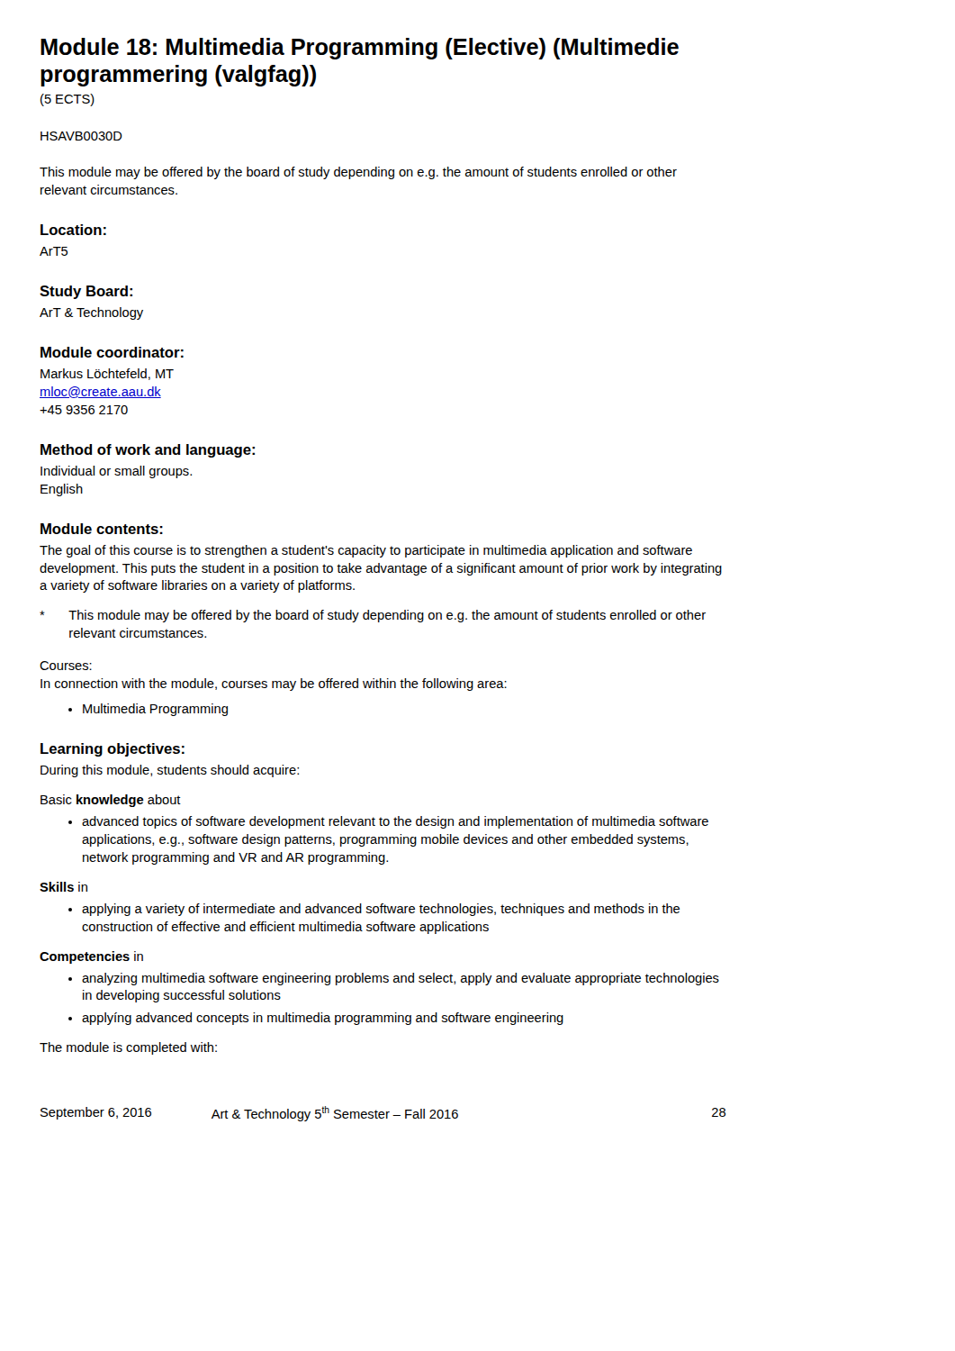Module 18: Multimedia Programming (Elective) (Multimedie programmering (valgfag))
(5 ECTS)
HSAVB0030D
This module may be offered by the board of study depending on e.g. the amount of students enrolled or other relevant circumstances.
Location:
ArT5
Study Board:
ArT & Technology
Module coordinator:
Markus Löchtefeld, MT
mloc@create.aau.dk
+45 9356 2170
Method of work and language:
Individual or small groups.
English
Module contents:
The goal of this course is to strengthen a student's capacity to participate in multimedia application and software development. This puts the student in a position to take advantage of a significant amount of prior work by integrating a variety of software libraries on a variety of platforms.
*
This module may be offered by the board of study depending on e.g. the amount of students enrolled or other relevant circumstances.
Courses:
In connection with the module, courses may be offered within the following area:
Multimedia Programming
Learning objectives:
During this module, students should acquire:
Basic knowledge about
advanced topics of software development relevant to the design and implementation of multimedia software applications, e.g., software design patterns, programming mobile devices and other embedded systems, network programming and VR and AR programming.
Skills in
applying a variety of intermediate and advanced software technologies, techniques and methods in the construction of effective and efficient multimedia software applications
Competencies in
analyzing multimedia software engineering problems and select, apply and evaluate appropriate technologies in developing successful solutions
applyíng advanced concepts in multimedia programming and software engineering
The module is completed with:
September 6, 2016
Art & Technology 5th Semester – Fall 2016
28